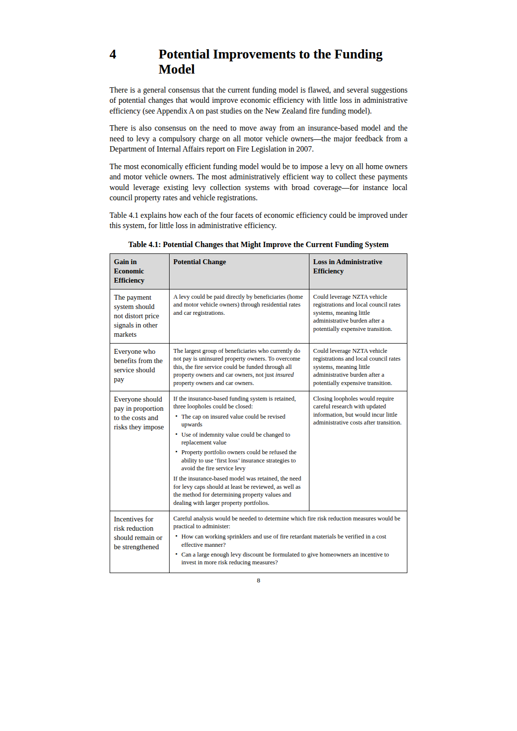4 Potential Improvements to the Funding Model
There is a general consensus that the current funding model is flawed, and several suggestions of potential changes that would improve economic efficiency with little loss in administrative efficiency (see Appendix A on past studies on the New Zealand fire funding model).
There is also consensus on the need to move away from an insurance-based model and the need to levy a compulsory charge on all motor vehicle owners—the major feedback from a Department of Internal Affairs report on Fire Legislation in 2007.
The most economically efficient funding model would be to impose a levy on all home owners and motor vehicle owners. The most administratively efficient way to collect these payments would leverage existing levy collection systems with broad coverage—for instance local council property rates and vehicle registrations.
Table 4.1 explains how each of the four facets of economic efficiency could be improved under this system, for little loss in administrative efficiency.
Table 4.1: Potential Changes that Might Improve the Current Funding System
| Gain in Economic Efficiency | Potential Change | Loss in Administrative Efficiency |
| --- | --- | --- |
| The payment system should not distort price signals in other markets | A levy could be paid directly by beneficiaries (home and motor vehicle owners) through residential rates and car registrations. | Could leverage NZTA vehicle registrations and local council rates systems, meaning little administrative burden after a potentially expensive transition. |
| Everyone who benefits from the service should pay | The largest group of beneficiaries who currently do not pay is uninsured property owners. To overcome this, the fire service could be funded through all property owners and car owners, not just insured property owners and car owners. | Could leverage NZTA vehicle registrations and local council rates systems, meaning little administrative burden after a potentially expensive transition. |
| Everyone should pay in proportion to the costs and risks they impose | If the insurance-based funding system is retained, three loopholes could be closed: The cap on insured value could be revised upwards Use of indemnity value could be changed to replacement value Property portfolio owners could be refused the ability to use ‘first loss’ insurance strategies to avoid the fire service levy If the insurance-based model was retained, the need for levy caps should at least be reviewed, as well as the method for determining property values and dealing with larger property portfolios. | Closing loopholes would require careful research with updated information, but would incur little administrative costs after transition. |
| Incentives for risk reduction should remain or be strengthened | Careful analysis would be needed to determine which fire risk reduction measures would be practical to administer: How can working sprinklers and use of fire retardant materials be verified in a cost effective manner? Can a large enough levy discount be formulated to give homeowners an incentive to invest in more risk reducing measures? |
8